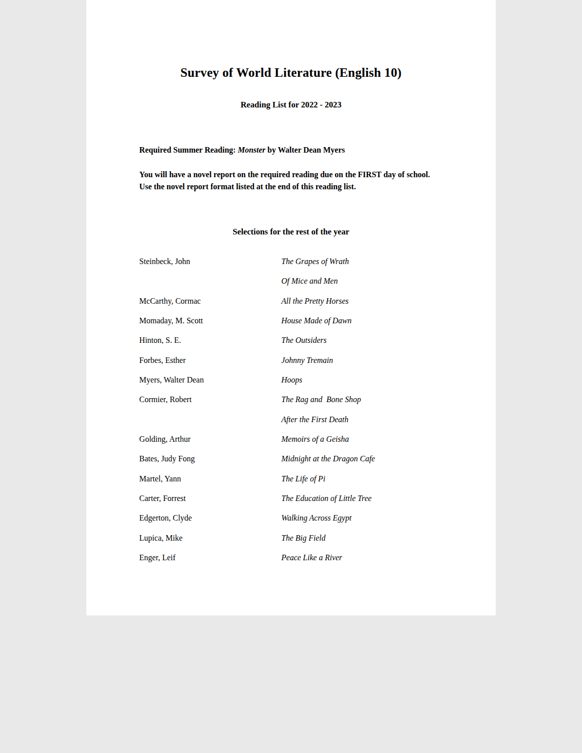Survey of World Literature (English 10)
Reading List for 2022 - 2023
Required Summer Reading: Monster by Walter Dean Myers
You will have a novel report on the required reading due on the FIRST day of school. Use the novel report format listed at the end of this reading list.
Selections for the rest of the year
| Steinbeck, John | The Grapes of Wrath |
| | Of Mice and Men |
| McCarthy, Cormac | All the Pretty Horses |
| Momaday, M. Scott | House Made of Dawn |
| Hinton, S. E. | The Outsiders |
| Forbes, Esther | Johnny Tremain |
| Myers, Walter Dean | Hoops |
| Cormier, Robert | The Rag and Bone Shop |
| | After the First Death |
| Golding, Arthur | Memoirs of a Geisha |
| Bates, Judy Fong | Midnight at the Dragon Cafe |
| Martel, Yann | The Life of Pi |
| Carter, Forrest | The Education of Little Tree |
| Edgerton, Clyde | Walking Across Egypt |
| Lupica, Mike | The Big Field |
| Enger, Leif | Peace Like a River |